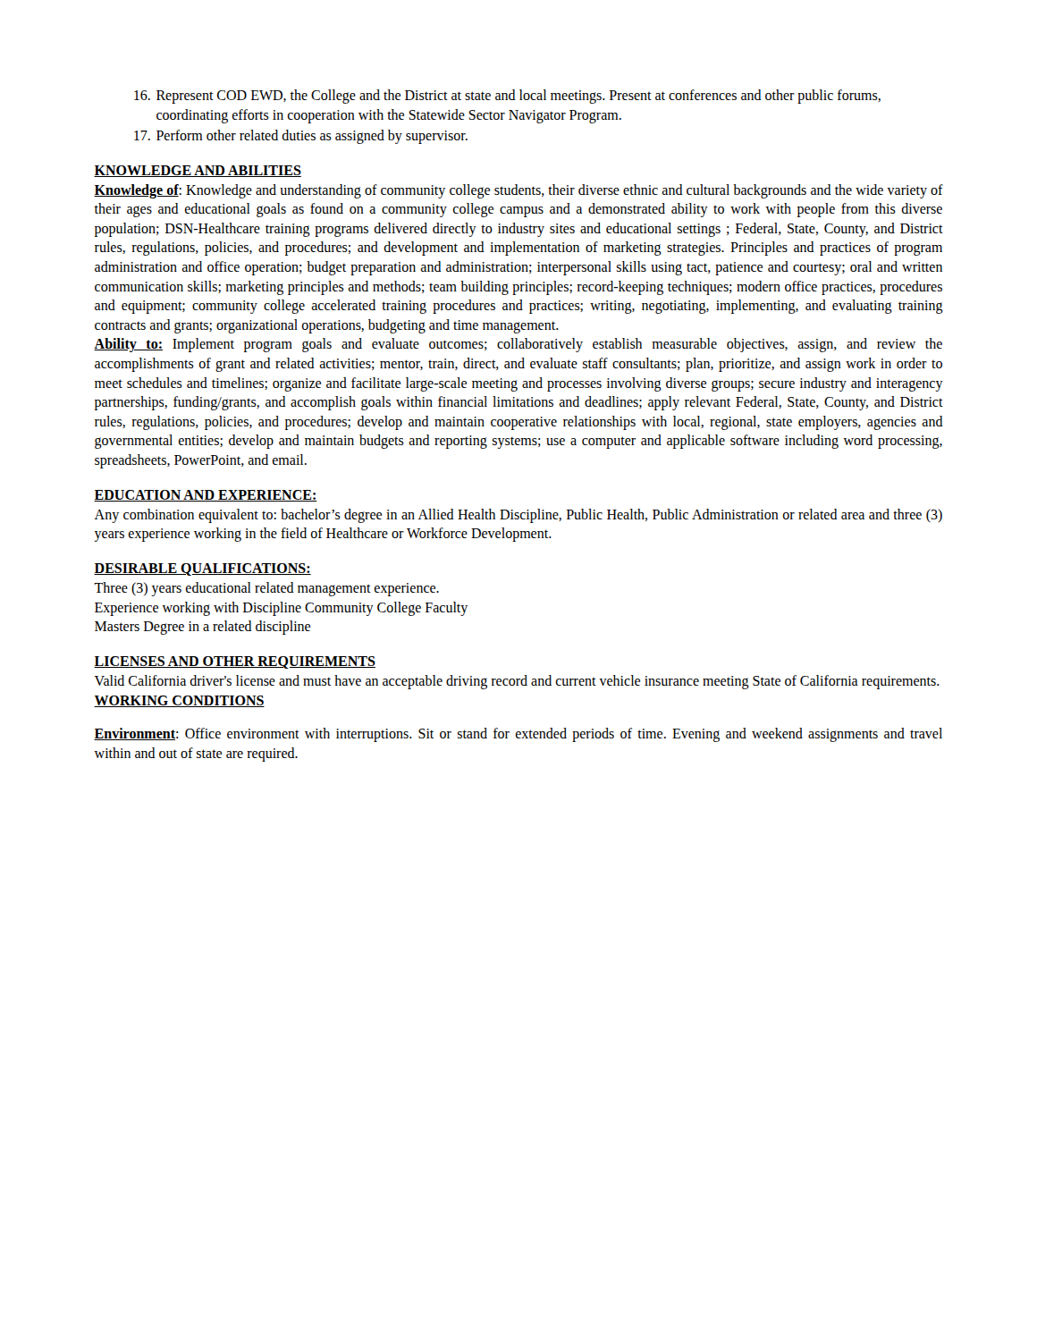Represent COD EWD, the College and the District at state and local meetings. Present at conferences and other public forums, coordinating efforts in cooperation with the Statewide Sector Navigator Program.
Perform other related duties as assigned by supervisor.
Knowledge and Abilities
Knowledge of: Knowledge and understanding of community college students, their diverse ethnic and cultural backgrounds and the wide variety of their ages and educational goals as found on a community college campus and a demonstrated ability to work with people from this diverse population; DSN-Healthcare training programs delivered directly to industry sites and educational settings ; Federal, State, County, and District rules, regulations, policies, and procedures; and development and implementation of marketing strategies. Principles and practices of program administration and office operation; budget preparation and administration; interpersonal skills using tact, patience and courtesy; oral and written communication skills; marketing principles and methods; team building principles; record-keeping techniques; modern office practices, procedures and equipment; community college accelerated training procedures and practices; writing, negotiating, implementing, and evaluating training contracts and grants; organizational operations, budgeting and time management.
Ability to: Implement program goals and evaluate outcomes; collaboratively establish measurable objectives, assign, and review the accomplishments of grant and related activities; mentor, train, direct, and evaluate staff consultants; plan, prioritize, and assign work in order to meet schedules and timelines; organize and facilitate large-scale meeting and processes involving diverse groups; secure industry and interagency partnerships, funding/grants, and accomplish goals within financial limitations and deadlines; apply relevant Federal, State, County, and District rules, regulations, policies, and procedures; develop and maintain cooperative relationships with local, regional, state employers, agencies and governmental entities; develop and maintain budgets and reporting systems; use a computer and applicable software including word processing, spreadsheets, PowerPoint, and email.
Education and Experience:
Any combination equivalent to: bachelor’s degree in an Allied Health Discipline, Public Health, Public Administration or related area and three (3) years experience working in the field of Healthcare or Workforce Development.
Desirable Qualifications:
Three (3) years educational related management experience.
Experience working with Discipline Community College Faculty
Masters Degree in a related discipline
Licenses and Other Requirements
Valid California driver's license and must have an acceptable driving record and current vehicle insurance meeting State of California requirements.
Working Conditions
Environment: Office environment with interruptions. Sit or stand for extended periods of time. Evening and weekend assignments and travel within and out of state are required.